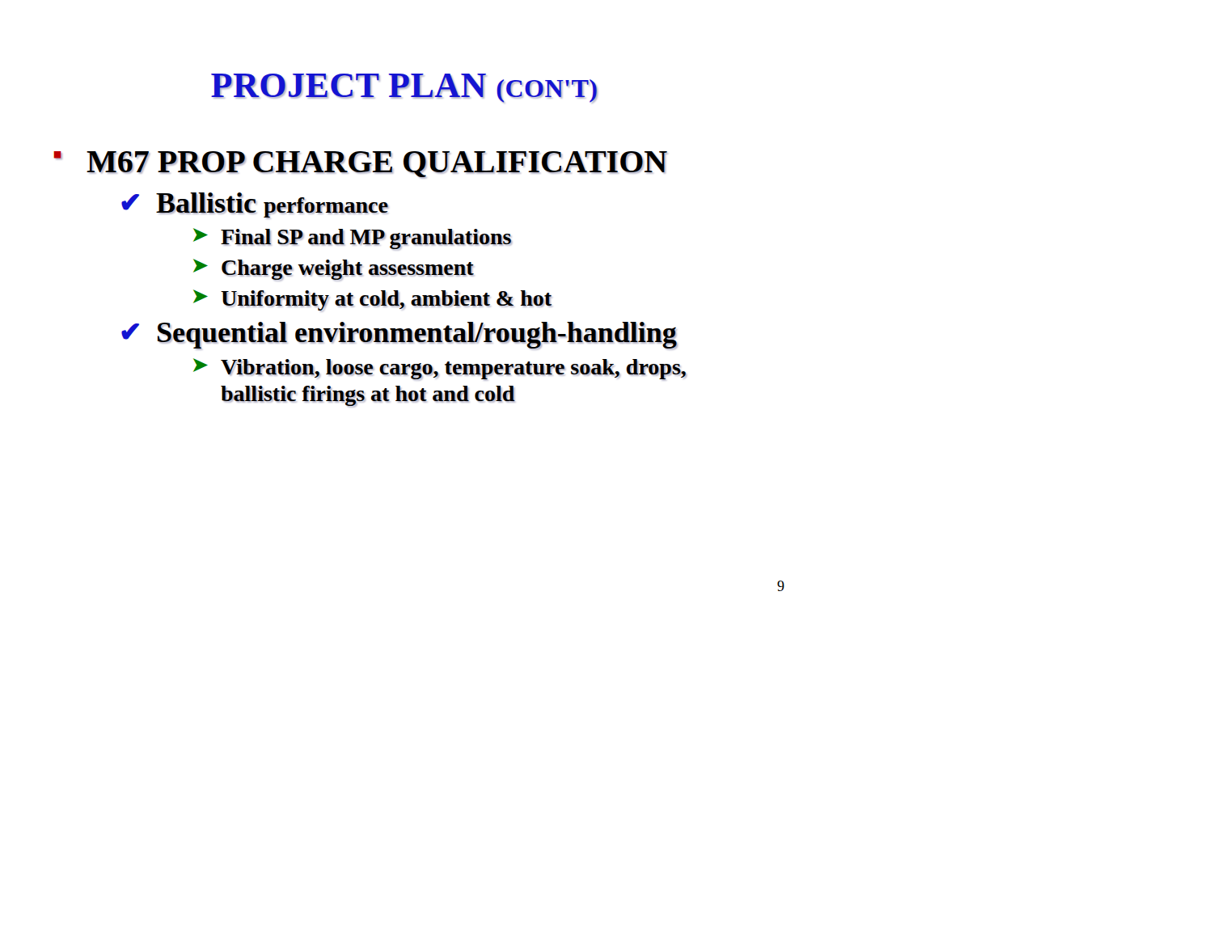PROJECT PLAN (CON'T)
M67 PROP CHARGE QUALIFICATION
Ballistic performance
Final SP and MP granulations
Charge weight assessment
Uniformity at cold, ambient & hot
Sequential environmental/rough-handling
Vibration, loose cargo, temperature soak, drops, ballistic firings at hot and cold
9